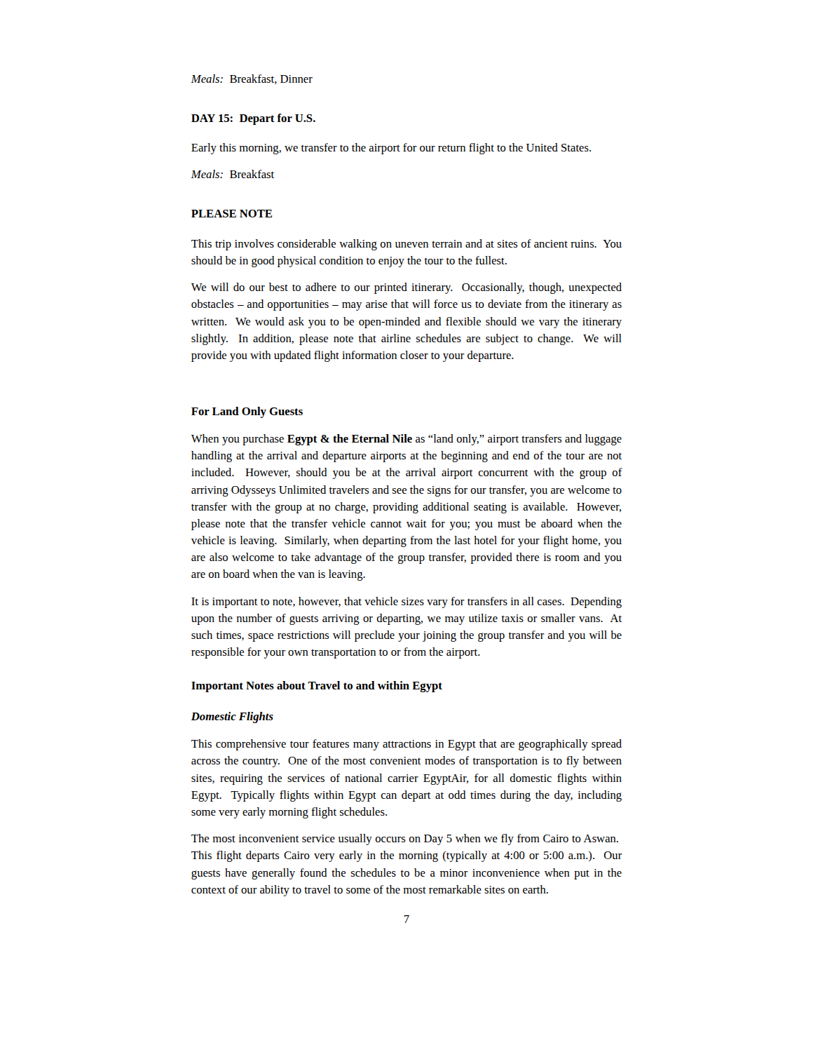Meals: Breakfast, Dinner
DAY 15: Depart for U.S.
Early this morning, we transfer to the airport for our return flight to the United States.
Meals: Breakfast
PLEASE NOTE
This trip involves considerable walking on uneven terrain and at sites of ancient ruins. You should be in good physical condition to enjoy the tour to the fullest.
We will do our best to adhere to our printed itinerary. Occasionally, though, unexpected obstacles – and opportunities – may arise that will force us to deviate from the itinerary as written. We would ask you to be open-minded and flexible should we vary the itinerary slightly. In addition, please note that airline schedules are subject to change. We will provide you with updated flight information closer to your departure.
For Land Only Guests
When you purchase Egypt & the Eternal Nile as “land only,” airport transfers and luggage handling at the arrival and departure airports at the beginning and end of the tour are not included. However, should you be at the arrival airport concurrent with the group of arriving Odysseys Unlimited travelers and see the signs for our transfer, you are welcome to transfer with the group at no charge, providing additional seating is available. However, please note that the transfer vehicle cannot wait for you; you must be aboard when the vehicle is leaving. Similarly, when departing from the last hotel for your flight home, you are also welcome to take advantage of the group transfer, provided there is room and you are on board when the van is leaving.
It is important to note, however, that vehicle sizes vary for transfers in all cases. Depending upon the number of guests arriving or departing, we may utilize taxis or smaller vans. At such times, space restrictions will preclude your joining the group transfer and you will be responsible for your own transportation to or from the airport.
Important Notes about Travel to and within Egypt
Domestic Flights
This comprehensive tour features many attractions in Egypt that are geographically spread across the country. One of the most convenient modes of transportation is to fly between sites, requiring the services of national carrier EgyptAir, for all domestic flights within Egypt. Typically flights within Egypt can depart at odd times during the day, including some very early morning flight schedules.
The most inconvenient service usually occurs on Day 5 when we fly from Cairo to Aswan. This flight departs Cairo very early in the morning (typically at 4:00 or 5:00 a.m.). Our guests have generally found the schedules to be a minor inconvenience when put in the context of our ability to travel to some of the most remarkable sites on earth.
7